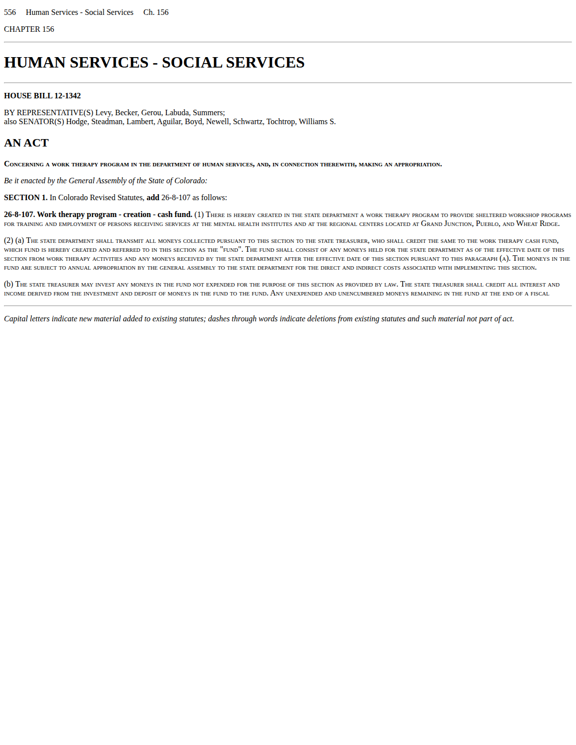556 Human Services - Social Services Ch. 156
CHAPTER 156
HUMAN SERVICES - SOCIAL SERVICES
HOUSE BILL 12-1342
BY REPRESENTATIVE(S) Levy, Becker, Gerou, Labuda, Summers;
also SENATOR(S) Hodge, Steadman, Lambert, Aguilar, Boyd, Newell, Schwartz, Tochtrop, Williams S.
AN ACT
Concerning a work therapy program in the department of human services, and, in connection therewith, making an appropriation.
Be it enacted by the General Assembly of the State of Colorado:
SECTION 1. In Colorado Revised Statutes, add 26-8-107 as follows:
26-8-107. Work therapy program - creation - cash fund. (1) There is hereby created in the state department a work therapy program to provide sheltered workshop programs for training and employment of persons receiving services at the mental health institutes and at the regional centers located at Grand Junction, Pueblo, and Wheat Ridge.
(2) (a) The state department shall transmit all moneys collected pursuant to this section to the state treasurer, who shall credit the same to the work therapy cash fund, which fund is hereby created and referred to in this section as the "fund". The fund shall consist of any moneys held for the state department as of the effective date of this section from work therapy activities and any moneys received by the state department after the effective date of this section pursuant to this paragraph (a). The moneys in the fund are subject to annual appropriation by the general assembly to the state department for the direct and indirect costs associated with implementing this section.
(b) The state treasurer may invest any moneys in the fund not expended for the purpose of this section as provided by law. The state treasurer shall credit all interest and income derived from the investment and deposit of moneys in the fund to the fund. Any unexpended and unencumbered moneys remaining in the fund at the end of a fiscal
Capital letters indicate new material added to existing statutes; dashes through words indicate deletions from existing statutes and such material not part of act.